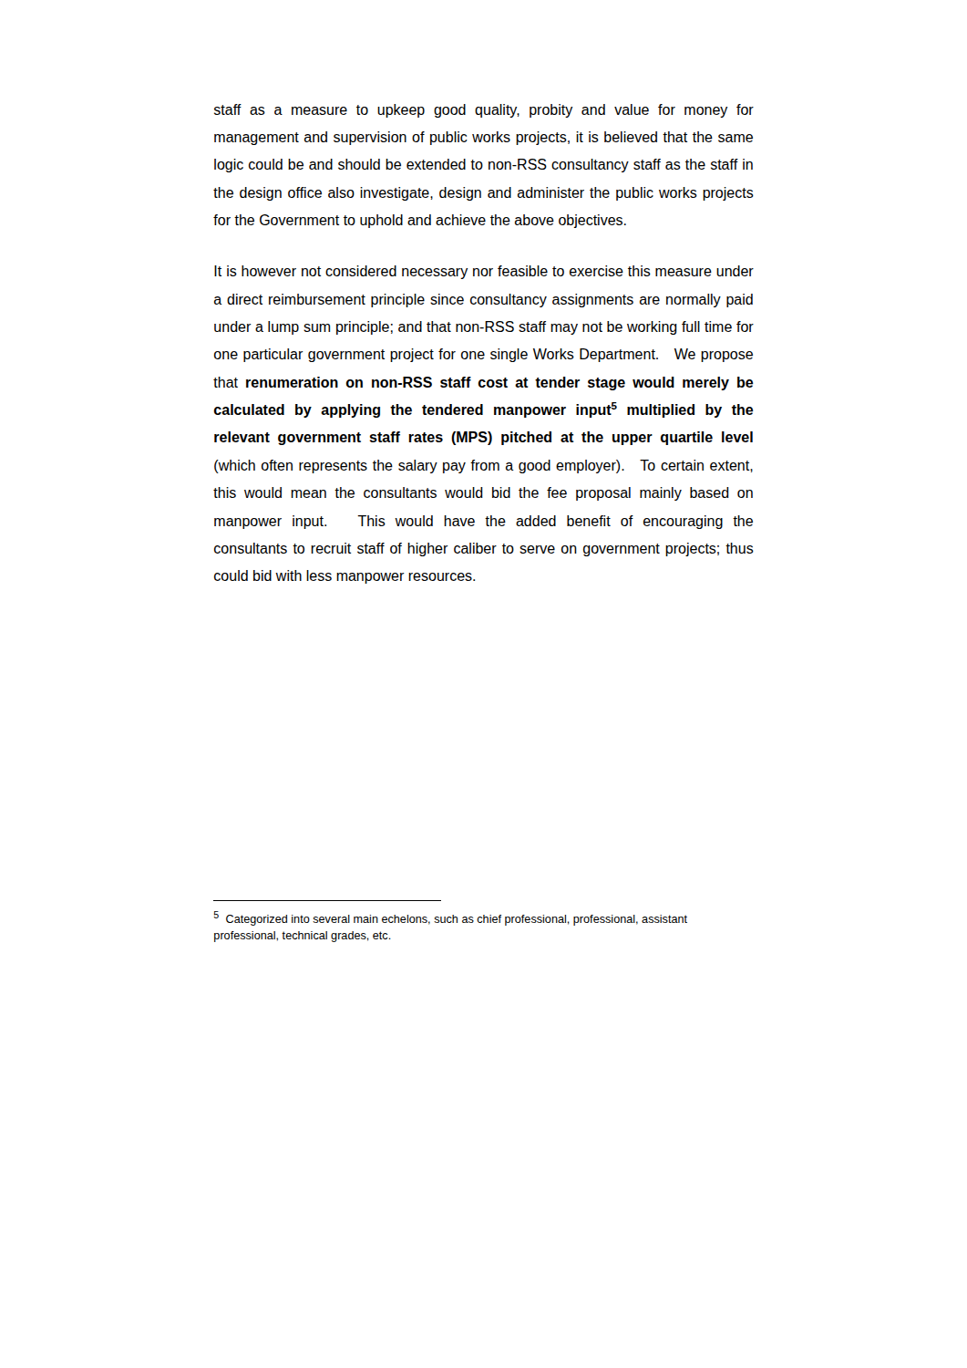staff as a measure to upkeep good quality, probity and value for money for management and supervision of public works projects, it is believed that the same logic could be and should be extended to non-RSS consultancy staff as the staff in the design office also investigate, design and administer the public works projects for the Government to uphold and achieve the above objectives.
It is however not considered necessary nor feasible to exercise this measure under a direct reimbursement principle since consultancy assignments are normally paid under a lump sum principle; and that non-RSS staff may not be working full time for one particular government project for one single Works Department. We propose that renumeration on non-RSS staff cost at tender stage would merely be calculated by applying the tendered manpower input5 multiplied by the relevant government staff rates (MPS) pitched at the upper quartile level (which often represents the salary pay from a good employer). To certain extent, this would mean the consultants would bid the fee proposal mainly based on manpower input. This would have the added benefit of encouraging the consultants to recruit staff of higher caliber to serve on government projects; thus could bid with less manpower resources.
5 Categorized into several main echelons, such as chief professional, professional, assistant professional, technical grades, etc.